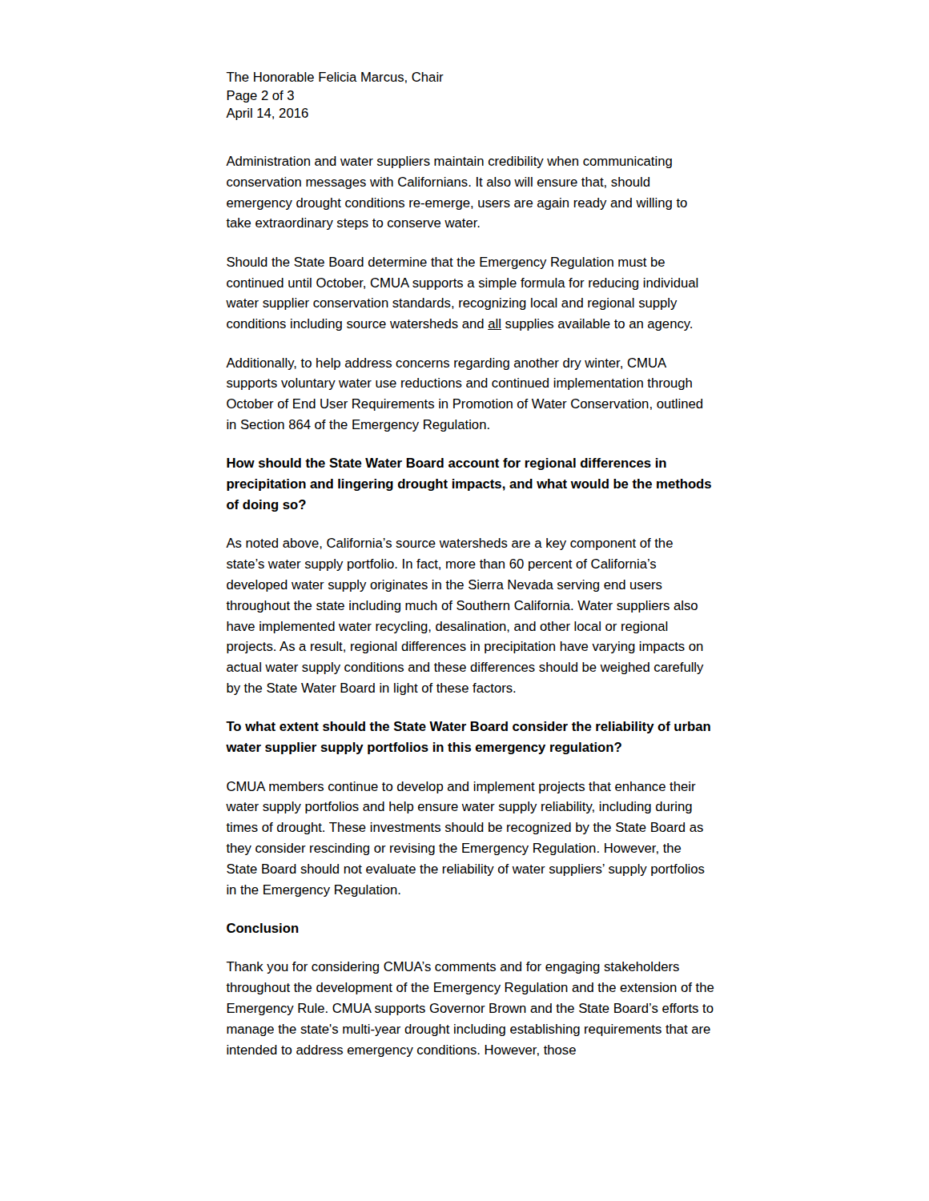The Honorable Felicia Marcus, Chair
Page 2 of 3
April 14, 2016
Administration and water suppliers maintain credibility when communicating conservation messages with Californians. It also will ensure that, should emergency drought conditions re-emerge, users are again ready and willing to take extraordinary steps to conserve water.
Should the State Board determine that the Emergency Regulation must be continued until October, CMUA supports a simple formula for reducing individual water supplier conservation standards, recognizing local and regional supply conditions including source watersheds and all supplies available to an agency.
Additionally, to help address concerns regarding another dry winter, CMUA supports voluntary water use reductions and continued implementation through October of End User Requirements in Promotion of Water Conservation, outlined in Section 864 of the Emergency Regulation.
How should the State Water Board account for regional differences in precipitation and lingering drought impacts, and what would be the methods of doing so?
As noted above, California’s source watersheds are a key component of the state’s water supply portfolio. In fact, more than 60 percent of California’s developed water supply originates in the Sierra Nevada serving end users throughout the state including much of Southern California. Water suppliers also have implemented water recycling, desalination, and other local or regional projects. As a result, regional differences in precipitation have varying impacts on actual water supply conditions and these differences should be weighed carefully by the State Water Board in light of these factors.
To what extent should the State Water Board consider the reliability of urban water supplier supply portfolios in this emergency regulation?
CMUA members continue to develop and implement projects that enhance their water supply portfolios and help ensure water supply reliability, including during times of drought. These investments should be recognized by the State Board as they consider rescinding or revising the Emergency Regulation. However, the State Board should not evaluate the reliability of water suppliers’ supply portfolios in the Emergency Regulation.
Conclusion
Thank you for considering CMUA’s comments and for engaging stakeholders throughout the development of the Emergency Regulation and the extension of the Emergency Rule. CMUA supports Governor Brown and the State Board’s efforts to manage the state's multi-year drought including establishing requirements that are intended to address emergency conditions. However, those